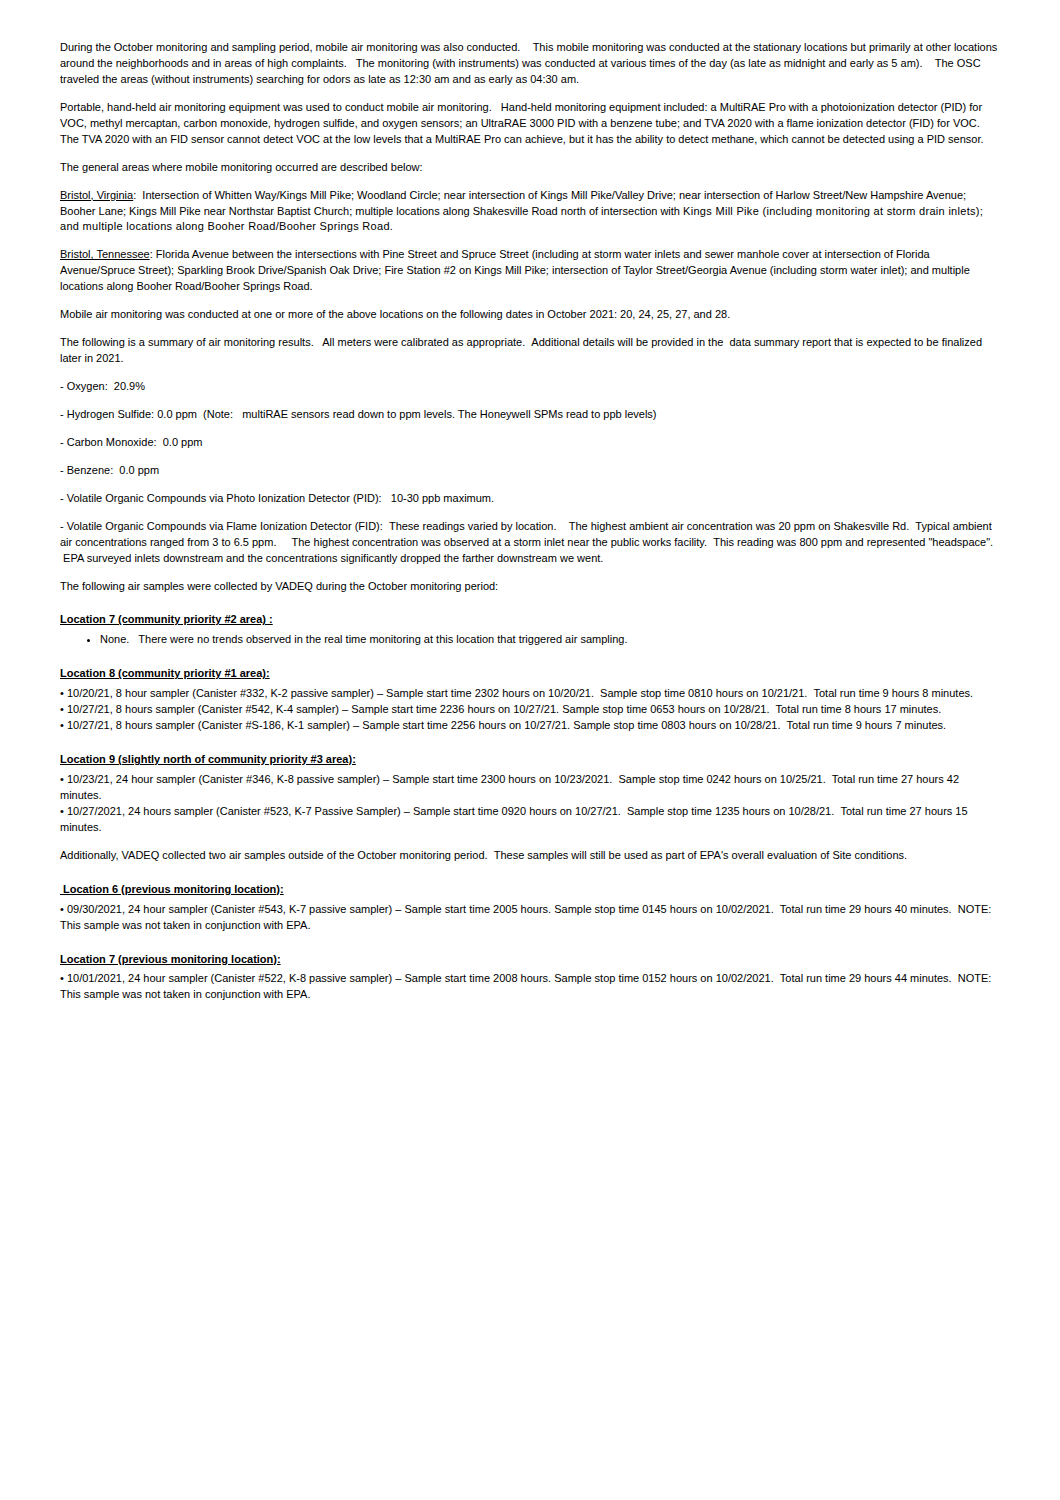During the October monitoring and sampling period, mobile air monitoring was also conducted. This mobile monitoring was conducted at the stationary locations but primarily at other locations around the neighborhoods and in areas of high complaints. The monitoring (with instruments) was conducted at various times of the day (as late as midnight and early as 5 am). The OSC traveled the areas (without instruments) searching for odors as late as 12:30 am and as early as 04:30 am.
Portable, hand-held air monitoring equipment was used to conduct mobile air monitoring. Hand-held monitoring equipment included: a MultiRAE Pro with a photoionization detector (PID) for VOC, methyl mercaptan, carbon monoxide, hydrogen sulfide, and oxygen sensors; an UltraRAE 3000 PID with a benzene tube; and TVA 2020 with a flame ionization detector (FID) for VOC. The TVA 2020 with an FID sensor cannot detect VOC at the low levels that a MultiRAE Pro can achieve, but it has the ability to detect methane, which cannot be detected using a PID sensor.
The general areas where mobile monitoring occurred are described below:
Bristol, Virginia: Intersection of Whitten Way/Kings Mill Pike; Woodland Circle; near intersection of Kings Mill Pike/Valley Drive; near intersection of Harlow Street/New Hampshire Avenue; Booher Lane; Kings Mill Pike near Northstar Baptist Church; multiple locations along Shakesville Road north of intersection with Kings Mill Pike (including monitoring at storm drain inlets); and multiple locations along Booher Road/Booher Springs Road.
Bristol, Tennessee: Florida Avenue between the intersections with Pine Street and Spruce Street (including at storm water inlets and sewer manhole cover at intersection of Florida Avenue/Spruce Street); Sparkling Brook Drive/Spanish Oak Drive; Fire Station #2 on Kings Mill Pike; intersection of Taylor Street/Georgia Avenue (including storm water inlet); and multiple locations along Booher Road/Booher Springs Road.
Mobile air monitoring was conducted at one or more of the above locations on the following dates in October 2021: 20, 24, 25, 27, and 28.
The following is a summary of air monitoring results. All meters were calibrated as appropriate. Additional details will be provided in the data summary report that is expected to be finalized later in 2021.
- Oxygen: 20.9%
- Hydrogen Sulfide: 0.0 ppm (Note: multiRAE sensors read down to ppm levels. The Honeywell SPMs read to ppb levels)
- Carbon Monoxide: 0.0 ppm
- Benzene: 0.0 ppm
- Volatile Organic Compounds via Photo Ionization Detector (PID): 10-30 ppb maximum.
- Volatile Organic Compounds via Flame Ionization Detector (FID): These readings varied by location. The highest ambient air concentration was 20 ppm on Shakesville Rd. Typical ambient air concentrations ranged from 3 to 6.5 ppm. The highest concentration was observed at a storm inlet near the public works facility. This reading was 800 ppm and represented "headspace". EPA surveyed inlets downstream and the concentrations significantly dropped the farther downstream we went.
The following air samples were collected by VADEQ during the October monitoring period:
Location 7 (community priority #2 area) :
None. There were no trends observed in the real time monitoring at this location that triggered air sampling.
Location 8 (community priority #1 area):
• 10/20/21, 8 hour sampler (Canister #332, K-2 passive sampler) – Sample start time 2302 hours on 10/20/21. Sample stop time 0810 hours on 10/21/21. Total run time 9 hours 8 minutes.
• 10/27/21, 8 hours sampler (Canister #542, K-4 sampler) – Sample start time 2236 hours on 10/27/21. Sample stop time 0653 hours on 10/28/21. Total run time 8 hours 17 minutes.
• 10/27/21, 8 hours sampler (Canister #S-186, K-1 sampler) – Sample start time 2256 hours on 10/27/21. Sample stop time 0803 hours on 10/28/21. Total run time 9 hours 7 minutes.
Location 9 (slightly north of community priority #3 area):
• 10/23/21, 24 hour sampler (Canister #346, K-8 passive sampler) – Sample start time 2300 hours on 10/23/2021. Sample stop time 0242 hours on 10/25/21. Total run time 27 hours 42 minutes.
• 10/27/2021, 24 hours sampler (Canister #523, K-7 Passive Sampler) – Sample start time 0920 hours on 10/27/21. Sample stop time 1235 hours on 10/28/21. Total run time 27 hours 15 minutes.
Additionally, VADEQ collected two air samples outside of the October monitoring period. These samples will still be used as part of EPA's overall evaluation of Site conditions.
Location 6 (previous monitoring location):
• 09/30/2021, 24 hour sampler (Canister #543, K-7 passive sampler) – Sample start time 2005 hours. Sample stop time 0145 hours on 10/02/2021. Total run time 29 hours 40 minutes. NOTE: This sample was not taken in conjunction with EPA.
Location 7 (previous monitoring location):
• 10/01/2021, 24 hour sampler (Canister #522, K-8 passive sampler) – Sample start time 2008 hours. Sample stop time 0152 hours on 10/02/2021. Total run time 29 hours 44 minutes. NOTE: This sample was not taken in conjunction with EPA.